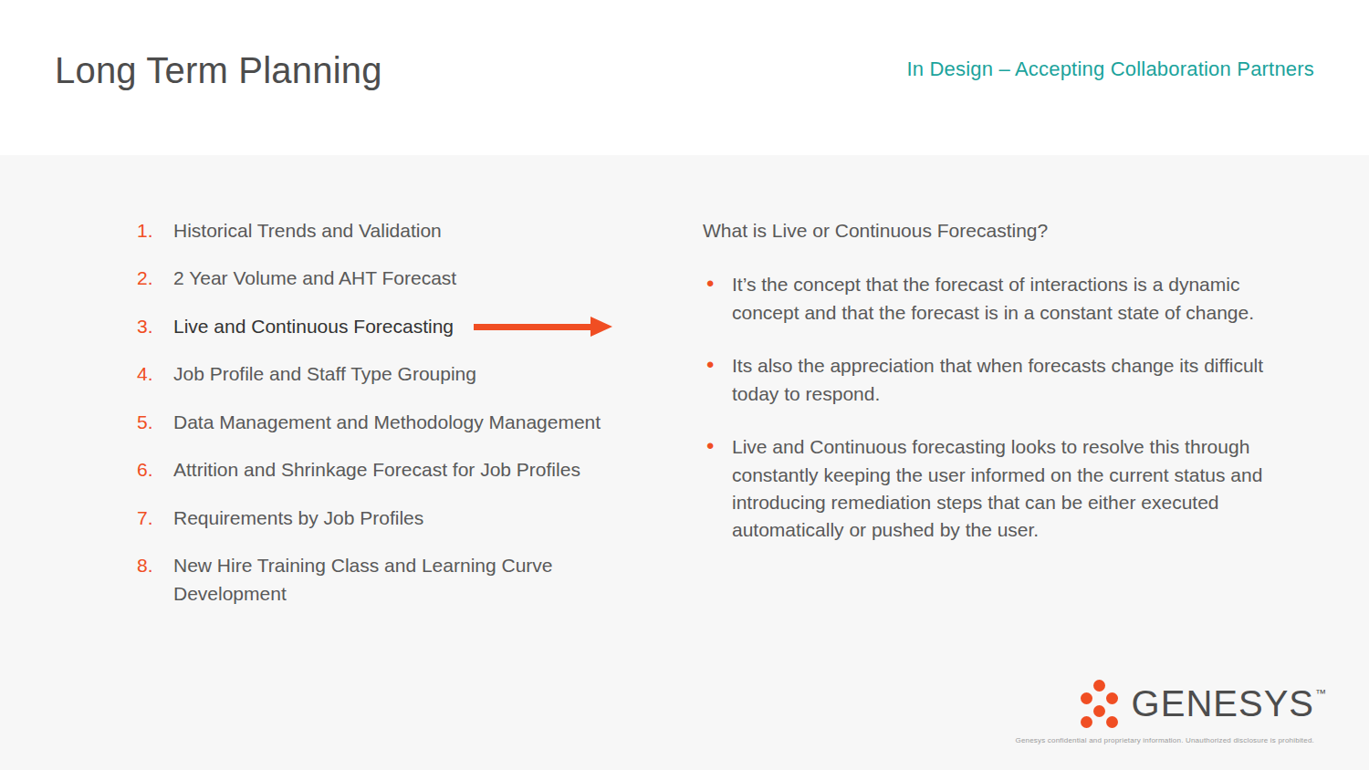Long Term Planning
In Design – Accepting Collaboration Partners
Historical Trends and Validation
2 Year Volume and AHT Forecast
Live and Continuous Forecasting
Job Profile and Staff Type Grouping
Data Management and Methodology Management
Attrition and Shrinkage Forecast for Job Profiles
Requirements by Job Profiles
New Hire Training Class and Learning Curve Development
What is Live or Continuous Forecasting?
It’s the concept that the forecast of interactions is a dynamic concept and that the forecast is in a constant state of change.
Its also the appreciation that when forecasts change its difficult today to respond.
Live and Continuous forecasting looks to resolve this through constantly keeping the user informed on the current status and introducing remediation steps that can be either executed automatically or pushed by the user.
GENESYS™
Genesys confidential and proprietary information. Unauthorized disclosure is prohibited.